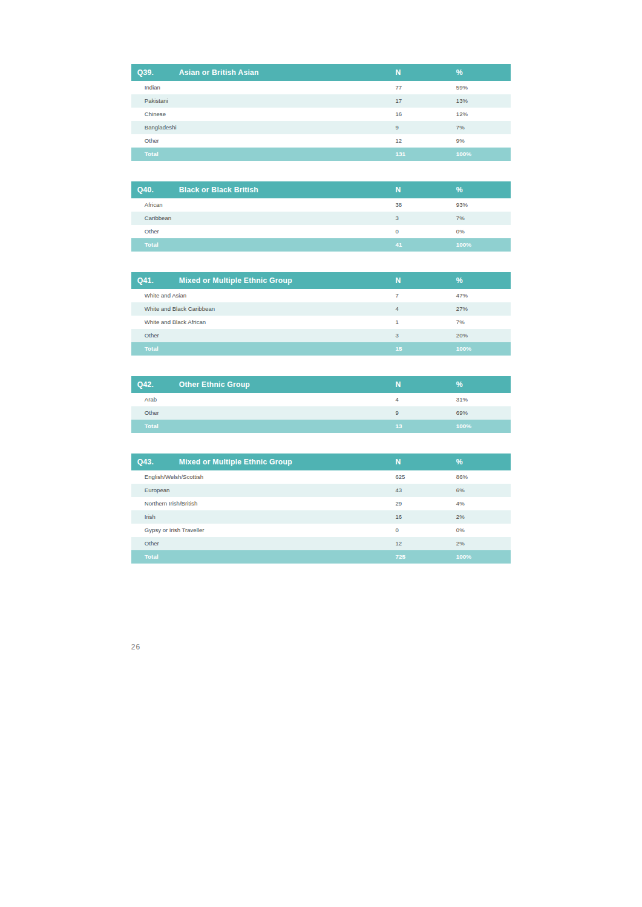| Q39. | Asian or British Asian | N | % |
| --- | --- | --- | --- |
| Indian | 77 | 59% |
| Pakistani | 17 | 13% |
| Chinese | 16 | 12% |
| Bangladeshi | 9 | 7% |
| Other | 12 | 9% |
| Total | 131 | 100% |
| Q40. | Black or Black British | N | % |
| --- | --- | --- | --- |
| African | 38 | 93% |
| Caribbean | 3 | 7% |
| Other | 0 | 0% |
| Total | 41 | 100% |
| Q41. | Mixed or Multiple Ethnic Group | N | % |
| --- | --- | --- | --- |
| White and Asian | 7 | 47% |
| White and Black Caribbean | 4 | 27% |
| White and Black African | 1 | 7% |
| Other | 3 | 20% |
| Total | 15 | 100% |
| Q42. | Other Ethnic Group | N | % |
| --- | --- | --- | --- |
| Arab | 4 | 31% |
| Other | 9 | 69% |
| Total | 13 | 100% |
| Q43. | Mixed or Multiple Ethnic Group | N | % |
| --- | --- | --- | --- |
| English/Welsh/Scottish | 625 | 86% |
| European | 43 | 6% |
| Northern Irish/British | 29 | 4% |
| Irish | 16 | 2% |
| Gypsy or Irish Traveller | 0 | 0% |
| Other | 12 | 2% |
| Total | 725 | 100% |
26